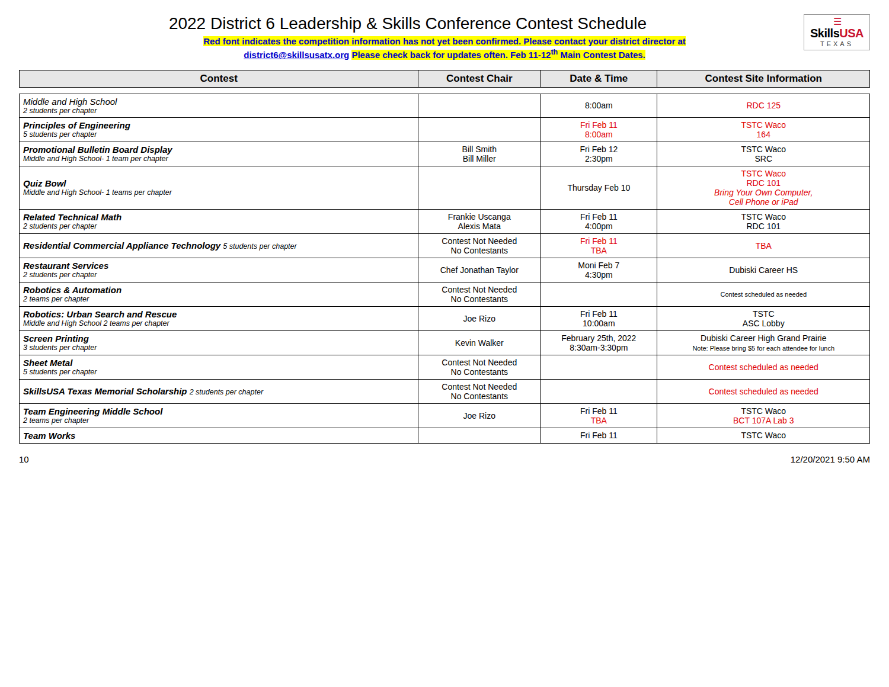☰
SkillsUSA
TEXAS
2022 District 6 Leadership & Skills Conference Contest Schedule
Red font indicates the competition information has not yet been confirmed. Please contact your district director at
district6@skillsusatx.org Please check back for updates often. Feb 11-12th Main Contest Dates.
| Contest | Contest Chair | Date & Time | Contest Site Information |
| --- | --- | --- | --- |
| Middle and High School 2 students per chapter | | 8:00am | RDC 125 |
| Principles of Engineering 5 students per chapter | | Fri Feb 11 8:00am | TSTC Waco 164 |
| Promotional Bulletin Board Display Middle and High School- 1 team per chapter | Bill Smith Bill Miller | Fri Feb 12 2:30pm | TSTC Waco SRC |
| Quiz Bowl Middle and High School- 1 teams per chapter | | Thursday Feb 10 | TSTC Waco RDC 101 Bring Your Own Computer, Cell Phone or iPad |
| Related Technical Math 2 students per chapter | Frankie Uscanga Alexis Mata | Fri Feb 11 4:00pm | TSTC Waco RDC 101 |
| Residential Commercial Appliance Technology 5 students per chapter | Contest Not Needed No Contestants | Fri Feb 11 TBA | TBA |
| Restaurant Services 2 students per chapter | Chef Jonathan Taylor | Moni Feb 7 4:30pm | Dubiski Career HS |
| Robotics & Automation 2 teams per chapter | Contest Not Needed No Contestants | | Contest scheduled as needed |
| Robotics: Urban Search and Rescue Middle and High School 2 teams per chapter | Joe Rizo | Fri Feb 11 10:00am | TSTC ASC Lobby |
| Screen Printing 3 students per chapter | Kevin Walker | February 25th, 2022 8:30am-3:30pm | Dubiski Career High Grand Prairie Note: Please bring $5 for each attendee for lunch |
| Sheet Metal 5 students per chapter | Contest Not Needed No Contestants | | Contest scheduled as needed |
| SkillsUSA Texas Memorial Scholarship 2 students per chapter | Contest Not Needed No Contestants | | Contest scheduled as needed |
| Team Engineering Middle School 2 teams per chapter | Joe Rizo | Fri Feb 11 TBA | TSTC Waco BCT 107A Lab 3 |
| Team Works | | Fri Feb 11 | TSTC Waco |
10 12/20/2021 9:50 AM